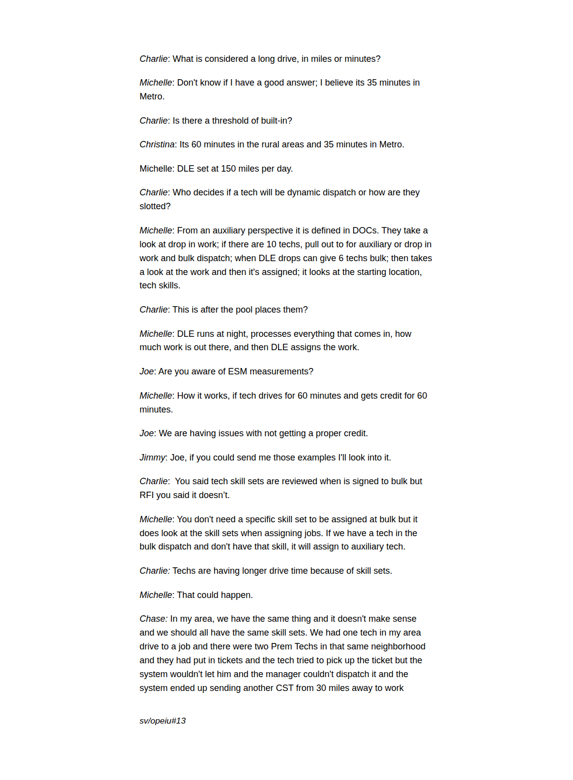Charlie: What is considered a long drive, in miles or minutes?
Michelle: Don't know if I have a good answer; I believe its 35 minutes in Metro.
Charlie: Is there a threshold of built-in?
Christina: Its 60 minutes in the rural areas and 35 minutes in Metro.
Michelle: DLE set at 150 miles per day.
Charlie: Who decides if a tech will be dynamic dispatch or how are they slotted?
Michelle: From an auxiliary perspective it is defined in DOCs. They take a look at drop in work; if there are 10 techs, pull out to for auxiliary or drop in work and bulk dispatch; when DLE drops can give 6 techs bulk; then takes a look at the work and then it's assigned; it looks at the starting location, tech skills.
Charlie: This is after the pool places them?
Michelle: DLE runs at night, processes everything that comes in, how much work is out there, and then DLE assigns the work.
Joe: Are you aware of ESM measurements?
Michelle: How it works, if tech drives for 60 minutes and gets credit for 60 minutes.
Joe: We are having issues with not getting a proper credit.
Jimmy: Joe, if you could send me those examples I'll look into it.
Charlie: You said tech skill sets are reviewed when is signed to bulk but RFI you said it doesn’t.
Michelle: You don't need a specific skill set to be assigned at bulk but it does look at the skill sets when assigning jobs. If we have a tech in the bulk dispatch and don't have that skill, it will assign to auxiliary tech.
Charlie: Techs are having longer drive time because of skill sets.
Michelle: That could happen.
Chase: In my area, we have the same thing and it doesn't make sense and we should all have the same skill sets. We had one tech in my area drive to a job and there were two Prem Techs in that same neighborhood and they had put in tickets and the tech tried to pick up the ticket but the system wouldn't let him and the manager couldn't dispatch it and the system ended up sending another CST from 30 miles away to work
sv/opeiu#13